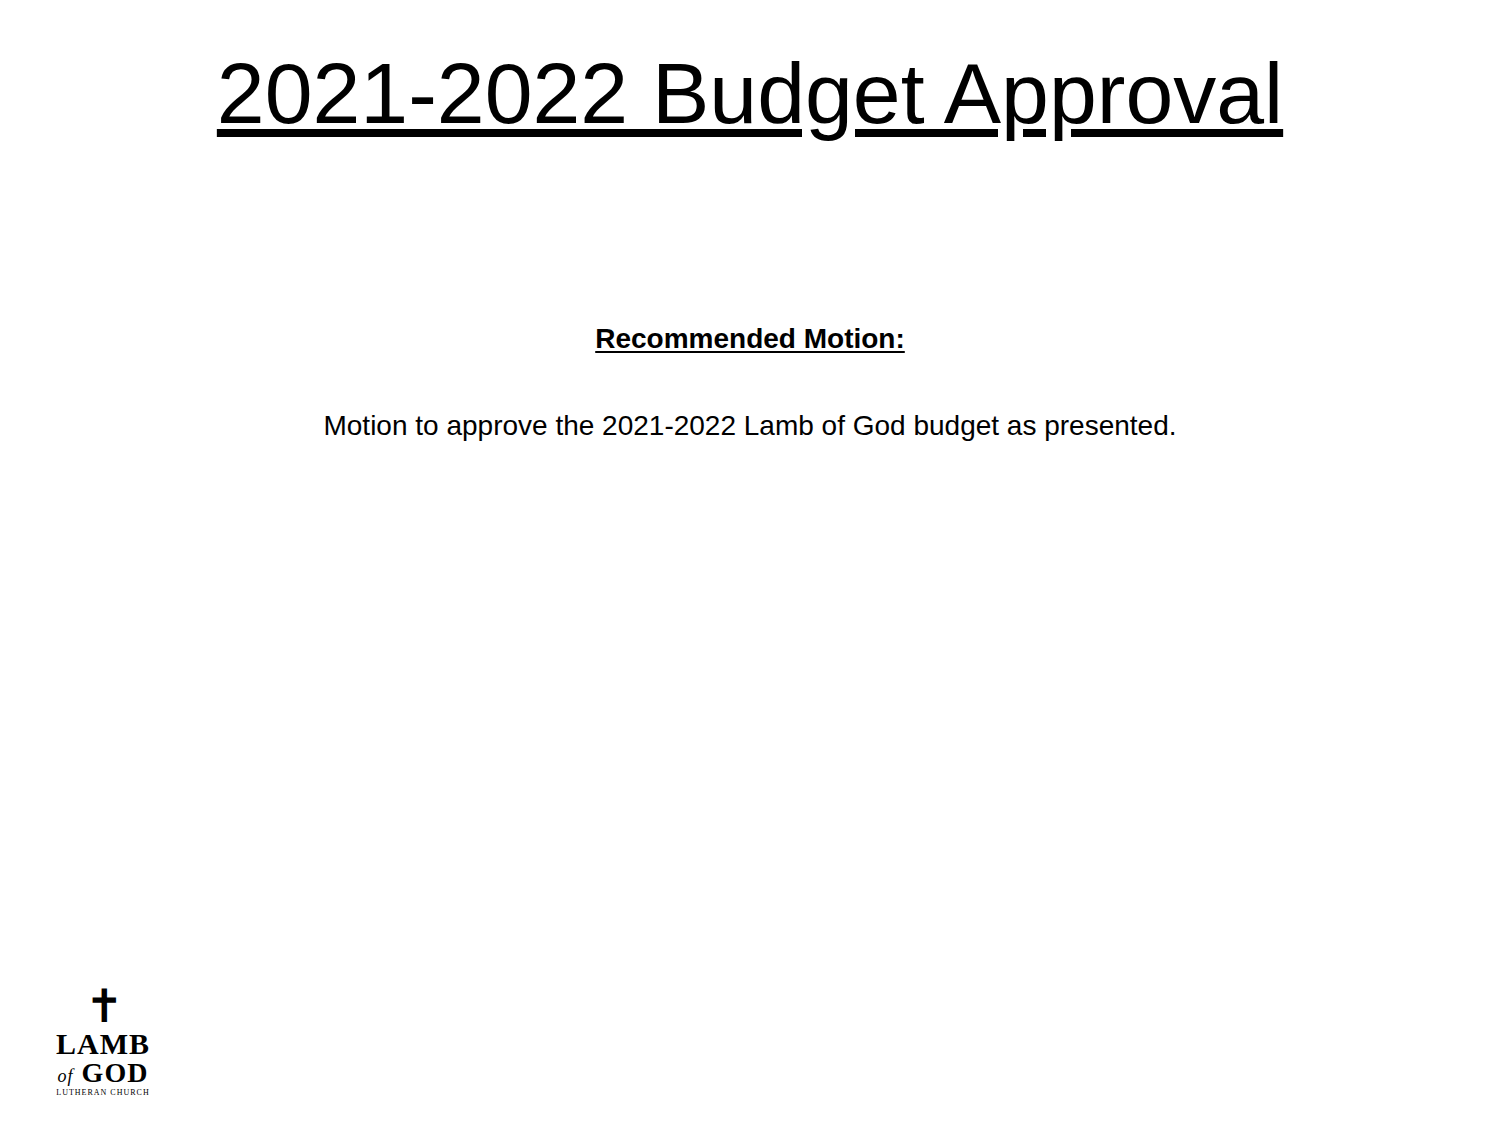2021-2022 Budget Approval
Recommended Motion:
Motion to approve the 2021-2022 Lamb of God budget as presented.
✝
LAMB
of GOD
LUTHERAN CHURCH